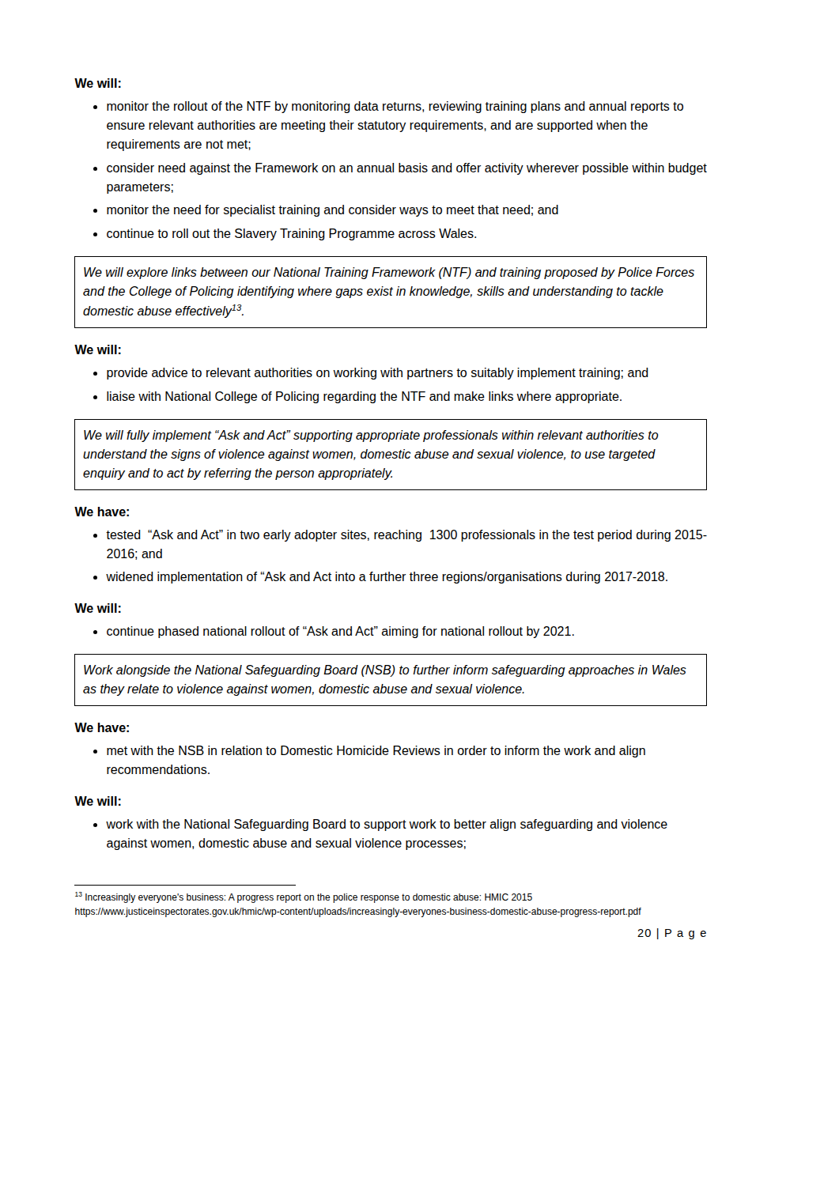We will:
monitor the rollout of the NTF by monitoring data returns, reviewing training plans and annual reports to ensure relevant authorities are meeting their statutory requirements, and are supported when the requirements are not met;
consider need against the Framework on an annual basis and offer activity wherever possible within budget parameters;
monitor the need for specialist training and consider ways to meet that need; and
continue to roll out the Slavery Training Programme across Wales.
We will explore links between our National Training Framework (NTF) and training proposed by Police Forces and the College of Policing identifying where gaps exist in knowledge, skills and understanding to tackle domestic abuse effectively13.
We will:
provide advice to relevant authorities on working with partners to suitably implement training; and
liaise with National College of Policing regarding the NTF and make links where appropriate.
We will fully implement “Ask and Act” supporting appropriate professionals within relevant authorities to understand the signs of violence against women, domestic abuse and sexual violence, to use targeted enquiry and to act by referring the person appropriately.
We have:
tested “Ask and Act” in two early adopter sites, reaching 1300 professionals in the test period during 2015- 2016; and
widened implementation of “Ask and Act into a further three regions/organisations during 2017-2018.
We will:
continue phased national rollout of “Ask and Act” aiming for national rollout by 2021.
Work alongside the National Safeguarding Board (NSB) to further inform safeguarding approaches in Wales as they relate to violence against women, domestic abuse and sexual violence.
We have:
met with the NSB in relation to Domestic Homicide Reviews in order to inform the work and align recommendations.
We will:
work with the National Safeguarding Board to support work to better align safeguarding and violence against women, domestic abuse and sexual violence processes;
13 Increasingly everyone's business: A progress report on the police response to domestic abuse: HMIC 2015
https://www.justiceinspectorates.gov.uk/hmic/wp-content/uploads/increasingly-everyones-business-domestic-abuse-progress-report.pdf
20 | P a g e